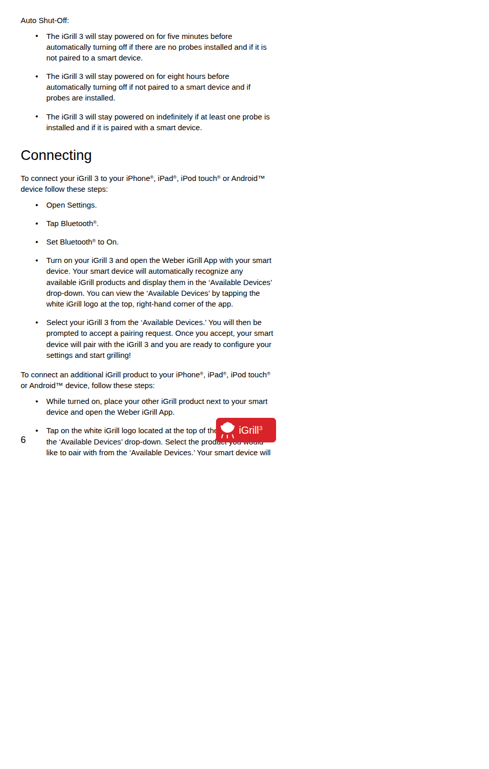Auto Shut-Off:
The iGrill 3 will stay powered on for five minutes before automatically turning off if there are no probes installed and if it is not paired to a smart device.
The iGrill 3 will stay powered on for eight hours before automatically turning off if not paired to a smart device and if probes are installed.
The iGrill 3 will stay powered on indefinitely if at least one probe is installed and if it is paired with a smart device.
Connecting
To connect your iGrill 3 to your iPhone®, iPad®, iPod touch® or Android™ device follow these steps:
Open Settings.
Tap Bluetooth®.
Set Bluetooth® to On.
Turn on your iGrill 3 and open the Weber iGrill App with your smart device. Your smart device will automatically recognize any available iGrill products and display them in the ‘Available Devices’ drop-down. You can view the ‘Available Devices’ by tapping the white iGrill logo at the top, right-hand corner of the app.
Select your iGrill 3 from the ‘Available Devices.’ You will then be prompted to accept a pairing request. Once you accept, your smart device will pair with the iGrill 3 and you are ready to configure your settings and start grilling!
To connect an additional iGrill product to your iPhone®, iPad®, iPod touch® or Android™ device, follow these steps:
While turned on, place your other iGrill product next to your smart device and open the Weber iGrill App.
Tap on the white iGrill logo located at the top of the app to expose the ‘Available Devices’ drop-down. Select the product you would like to pair with from the ‘Available Devices.’ Your smart device will display a pairing request. Once accepted, your smart device will pair with the additional product you choose. Now you are ready to configure your settings and start grilling!
6
i Grill3